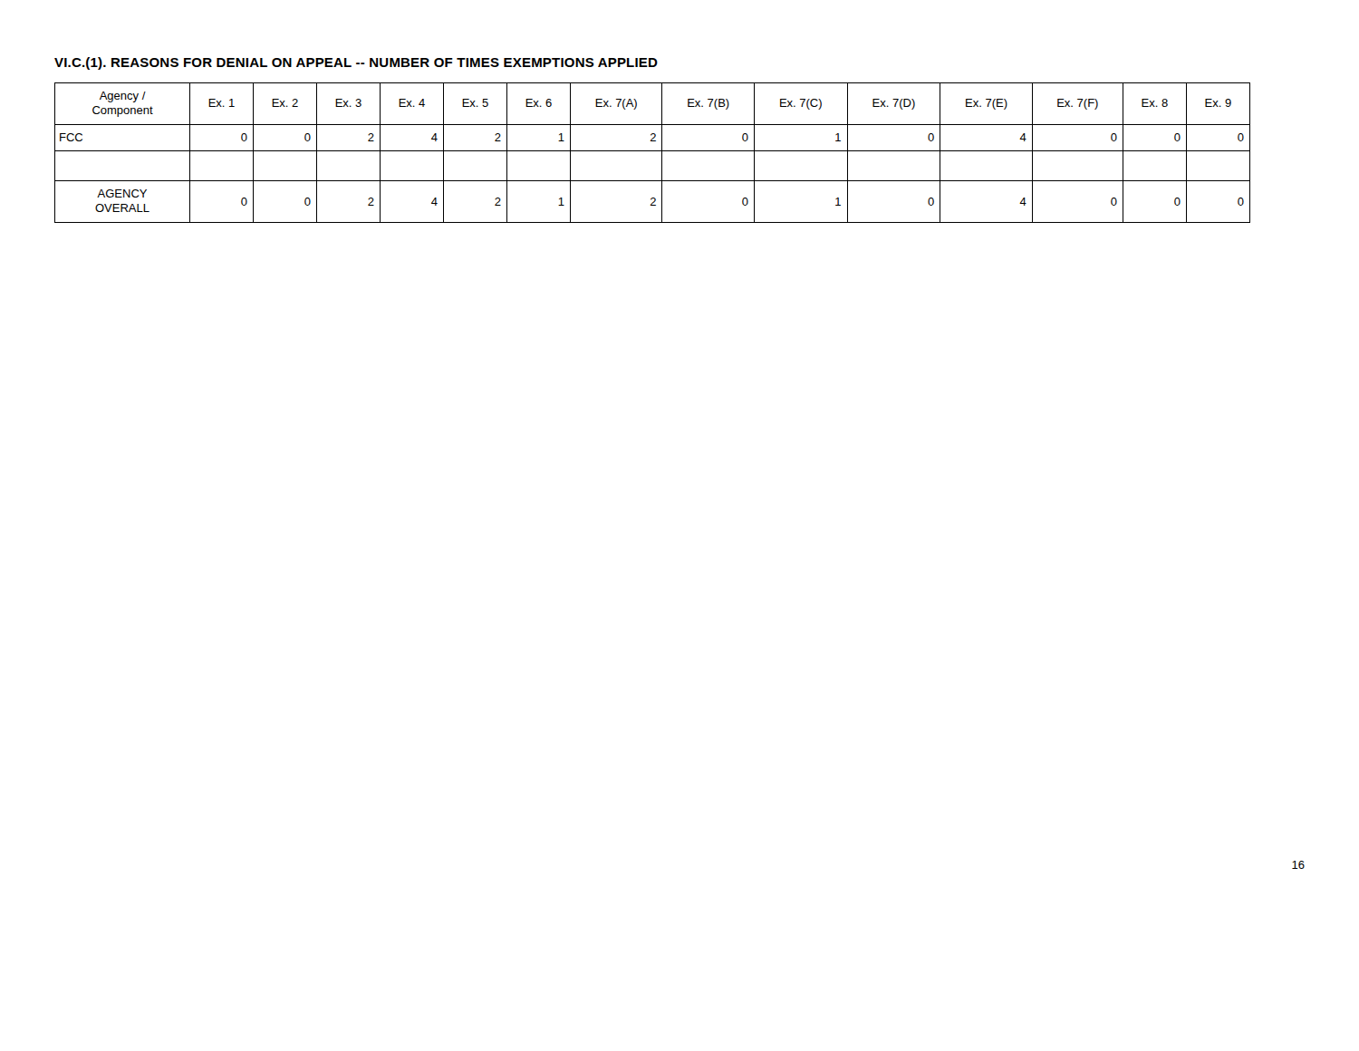VI.C.(1). REASONS FOR DENIAL ON APPEAL -- NUMBER OF TIMES EXEMPTIONS APPLIED
| Agency / Component | Ex. 1 | Ex. 2 | Ex. 3 | Ex. 4 | Ex. 5 | Ex. 6 | Ex. 7(A) | Ex. 7(B) | Ex. 7(C) | Ex. 7(D) | Ex. 7(E) | Ex. 7(F) | Ex. 8 | Ex. 9 |
| --- | --- | --- | --- | --- | --- | --- | --- | --- | --- | --- | --- | --- | --- | --- |
| FCC | 0 | 0 | 2 | 4 | 2 | 1 | 2 | 0 | 1 | 0 | 4 | 0 | 0 | 0 |
| AGENCY OVERALL | 0 | 0 | 2 | 4 | 2 | 1 | 2 | 0 | 1 | 0 | 4 | 0 | 0 | 0 |
16